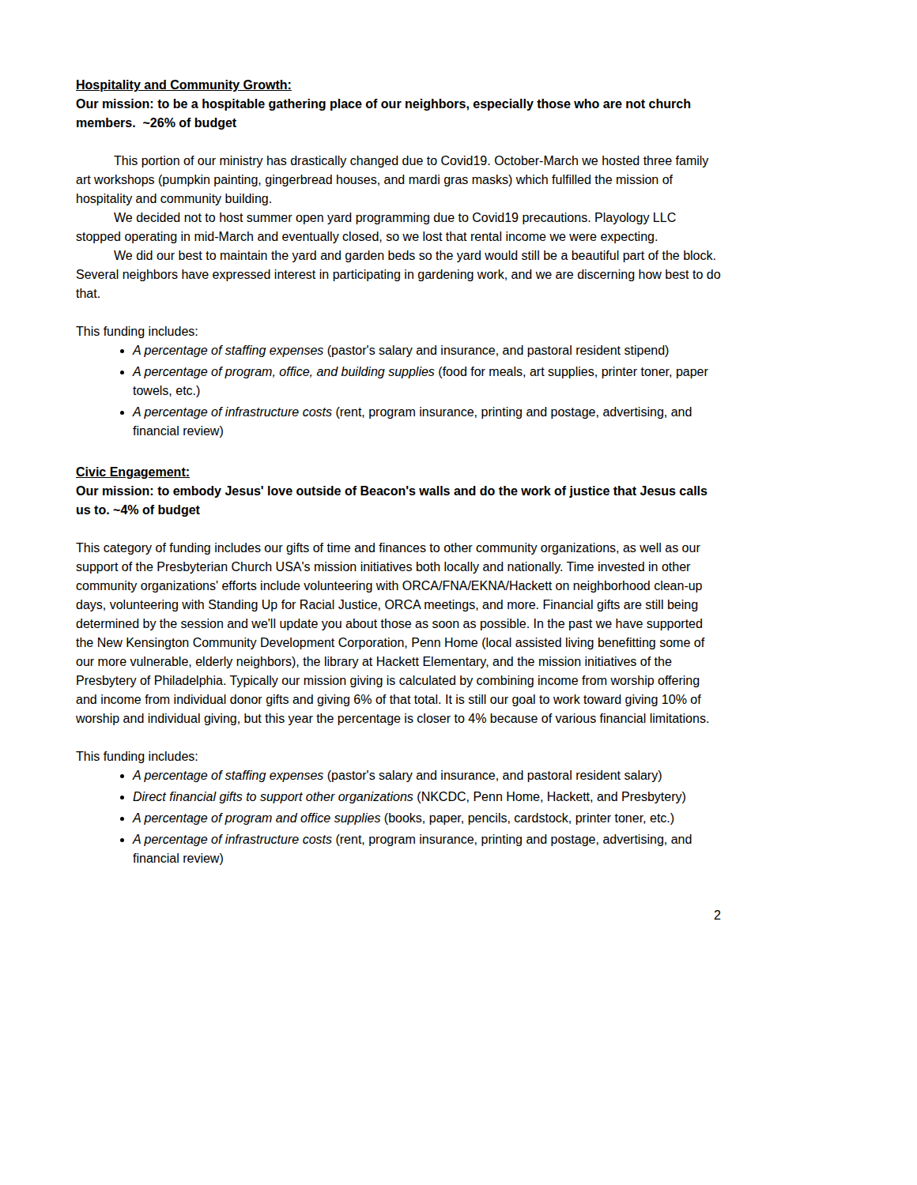Hospitality and Community Growth:
Our mission: to be a hospitable gathering place of our neighbors, especially those who are not church members. ~26% of budget
This portion of our ministry has drastically changed due to Covid19. October-March we hosted three family art workshops (pumpkin painting, gingerbread houses, and mardi gras masks) which fulfilled the mission of hospitality and community building.
We decided not to host summer open yard programming due to Covid19 precautions. Playology LLC stopped operating in mid-March and eventually closed, so we lost that rental income we were expecting.
We did our best to maintain the yard and garden beds so the yard would still be a beautiful part of the block. Several neighbors have expressed interest in participating in gardening work, and we are discerning how best to do that.
This funding includes:
A percentage of staffing expenses (pastor's salary and insurance, and pastoral resident stipend)
A percentage of program, office, and building supplies (food for meals, art supplies, printer toner, paper towels, etc.)
A percentage of infrastructure costs (rent, program insurance, printing and postage, advertising, and financial review)
Civic Engagement:
Our mission: to embody Jesus' love outside of Beacon's walls and do the work of justice that Jesus calls us to. ~4% of budget
This category of funding includes our gifts of time and finances to other community organizations, as well as our support of the Presbyterian Church USA's mission initiatives both locally and nationally. Time invested in other community organizations' efforts include volunteering with ORCA/FNA/EKNA/Hackett on neighborhood clean-up days, volunteering with Standing Up for Racial Justice, ORCA meetings, and more. Financial gifts are still being determined by the session and we'll update you about those as soon as possible. In the past we have supported the New Kensington Community Development Corporation, Penn Home (local assisted living benefitting some of our more vulnerable, elderly neighbors), the library at Hackett Elementary, and the mission initiatives of the Presbytery of Philadelphia. Typically our mission giving is calculated by combining income from worship offering and income from individual donor gifts and giving 6% of that total. It is still our goal to work toward giving 10% of worship and individual giving, but this year the percentage is closer to 4% because of various financial limitations.
This funding includes:
A percentage of staffing expenses (pastor's salary and insurance, and pastoral resident salary)
Direct financial gifts to support other organizations (NKCDC, Penn Home, Hackett, and Presbytery)
A percentage of program and office supplies (books, paper, pencils, cardstock, printer toner, etc.)
A percentage of infrastructure costs (rent, program insurance, printing and postage, advertising, and financial review)
2